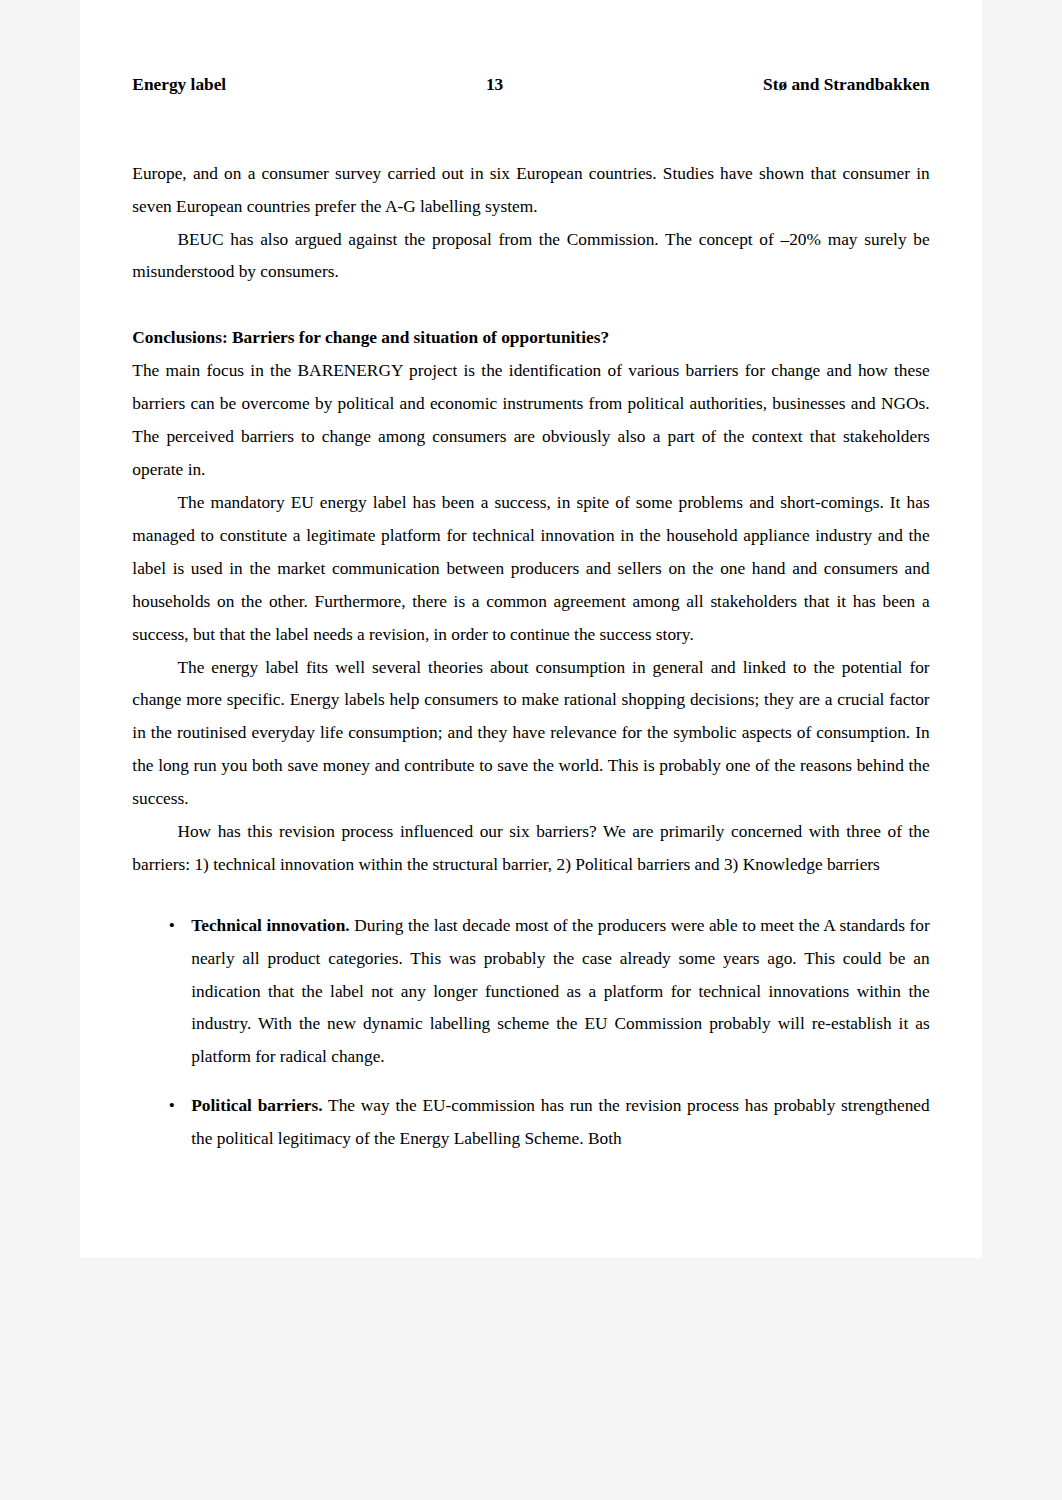Energy label 13 Stø and Strandbakken
Europe, and on a consumer survey carried out in six European countries. Studies have shown that consumer in seven European countries prefer the A-G labelling system.
BEUC has also argued against the proposal from the Commission. The concept of –20% may surely be misunderstood by consumers.
Conclusions: Barriers for change and situation of opportunities?
The main focus in the BARENERGY project is the identification of various barriers for change and how these barriers can be overcome by political and economic instruments from political authorities, businesses and NGOs. The perceived barriers to change among consumers are obviously also a part of the context that stakeholders operate in.
The mandatory EU energy label has been a success, in spite of some problems and short-comings. It has managed to constitute a legitimate platform for technical innovation in the household appliance industry and the label is used in the market communication between producers and sellers on the one hand and consumers and households on the other. Furthermore, there is a common agreement among all stakeholders that it has been a success, but that the label needs a revision, in order to continue the success story.
The energy label fits well several theories about consumption in general and linked to the potential for change more specific. Energy labels help consumers to make rational shopping decisions; they are a crucial factor in the routinised everyday life consumption; and they have relevance for the symbolic aspects of consumption. In the long run you both save money and contribute to save the world. This is probably one of the reasons behind the success.
How has this revision process influenced our six barriers? We are primarily concerned with three of the barriers: 1) technical innovation within the structural barrier, 2) Political barriers and 3) Knowledge barriers
Technical innovation. During the last decade most of the producers were able to meet the A standards for nearly all product categories. This was probably the case already some years ago. This could be an indication that the label not any longer functioned as a platform for technical innovations within the industry. With the new dynamic labelling scheme the EU Commission probably will re-establish it as platform for radical change.
Political barriers. The way the EU-commission has run the revision process has probably strengthened the political legitimacy of the Energy Labelling Scheme. Both